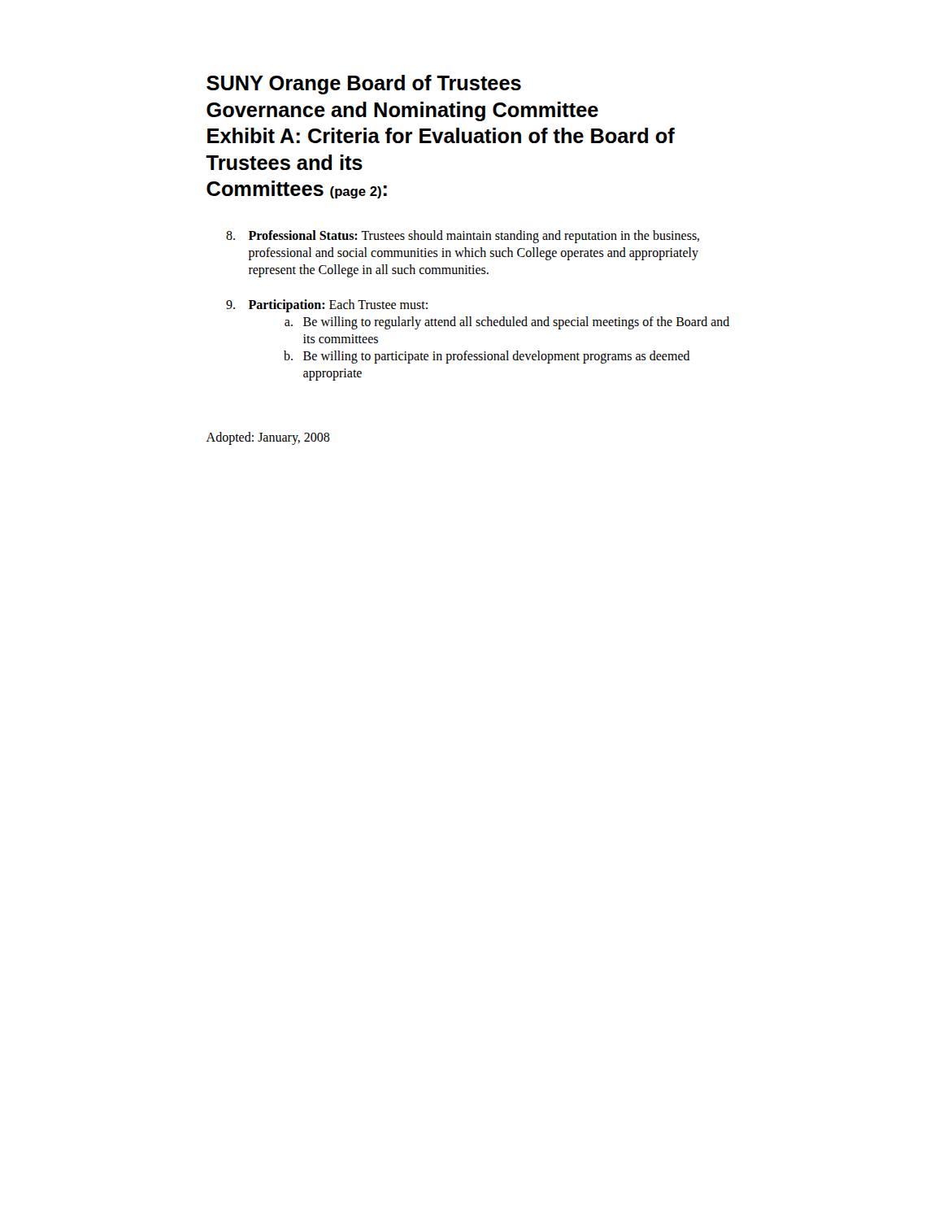SUNY Orange Board of Trustees Governance and Nominating Committee Exhibit A: Criteria for Evaluation of the Board of Trustees and its Committees (page 2):
Professional Status: Trustees should maintain standing and reputation in the business, professional and social communities in which such College operates and appropriately represent the College in all such communities.
Participation: Each Trustee must:
Be willing to regularly attend all scheduled and special meetings of the Board and its committees
Be willing to participate in professional development programs as deemed appropriate
Adopted: January, 2008